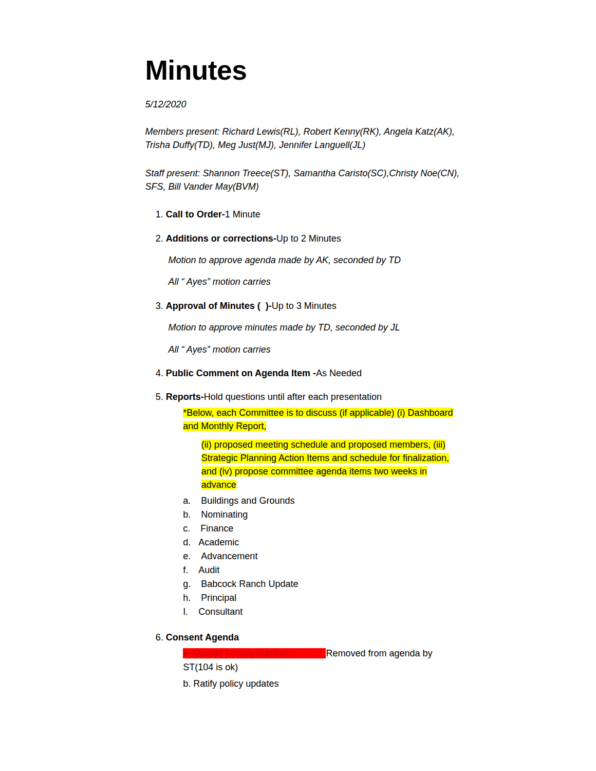Minutes
5/12/2020
Members present: Richard Lewis(RL), Robert Kenny(RK), Angela Katz(AK), Trisha Duffy(TD), Meg Just(MJ), Jennifer Languell(JL)
Staff present: Shannon Treece(ST), Samantha Caristo(SC),Christy Noe(CN), SFS, Bill Vander May(BVM)
Call to Order-1 Minute
Additions or corrections-Up to 2 Minutes
Motion to approve agenda made by AK, seconded by TD
All “ Ayes” motion carries
Approval of Minutes ( )-Up to 3 Minutes
Motion to approve minutes made by TD, seconded by JL
All “ Ayes” motion carries
Public Comment on Agenda Item -As Needed
Reports-Hold questions until after each presentation
*Below, each Committee is to discuss (if applicable) (i) Dashboard and Monthly Report,
(ii) proposed meeting schedule and proposed members, (iii) Strategic Planning Action Items and schedule for finalization, and (iv) propose committee agenda items two weeks in advance
a. Buildings and Grounds
b. Nominating
c. Finance
d. Academic
e. Advancement
f. Audit
g. Babcock Ranch Update
h. Principal
I. Consultant
Consent Agenda
a. Update Lottery numbers: Removed from agenda by ST(104 is ok)
b. Ratify policy updates